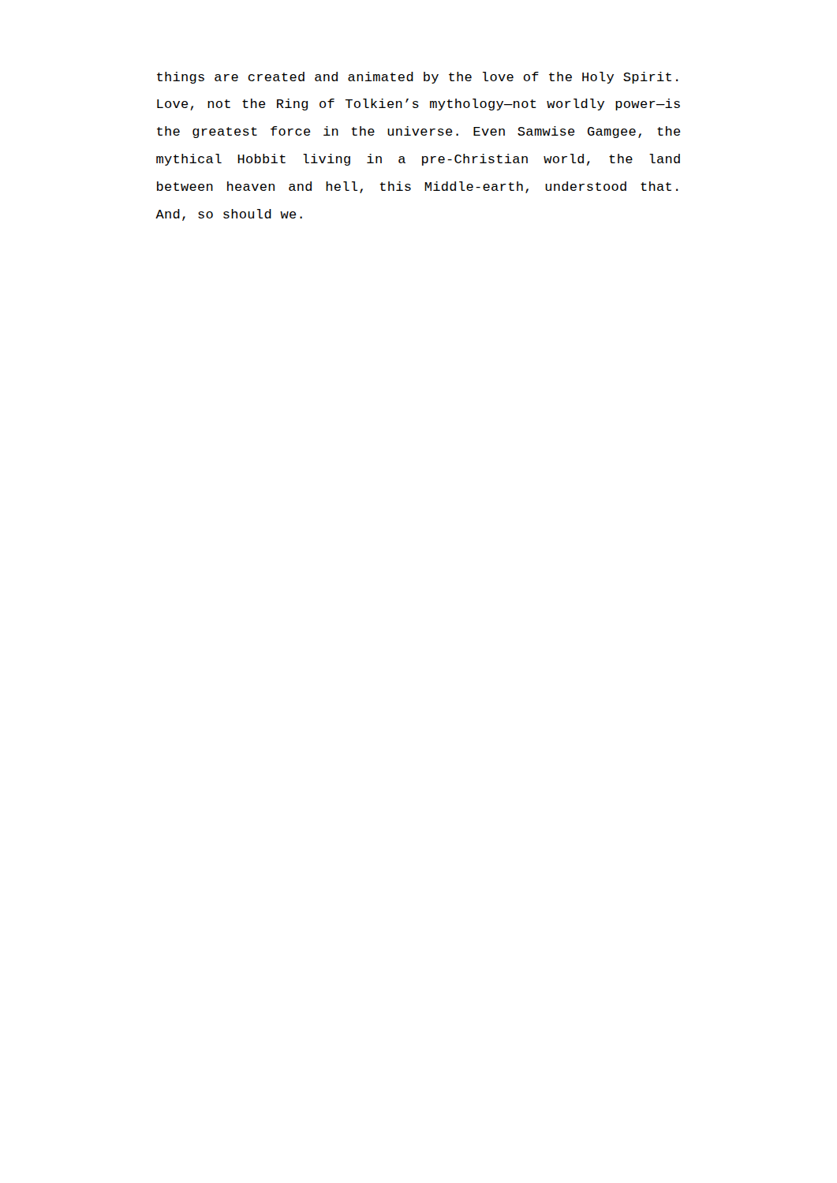things are created and animated by the love of the Holy Spirit. Love, not the Ring of Tolkien’s mythology—not worldly power—is the greatest force in the universe. Even Samwise Gamgee, the mythical Hobbit living in a pre-Christian world, the land between heaven and hell, this Middle-earth, understood that. And, so should we.